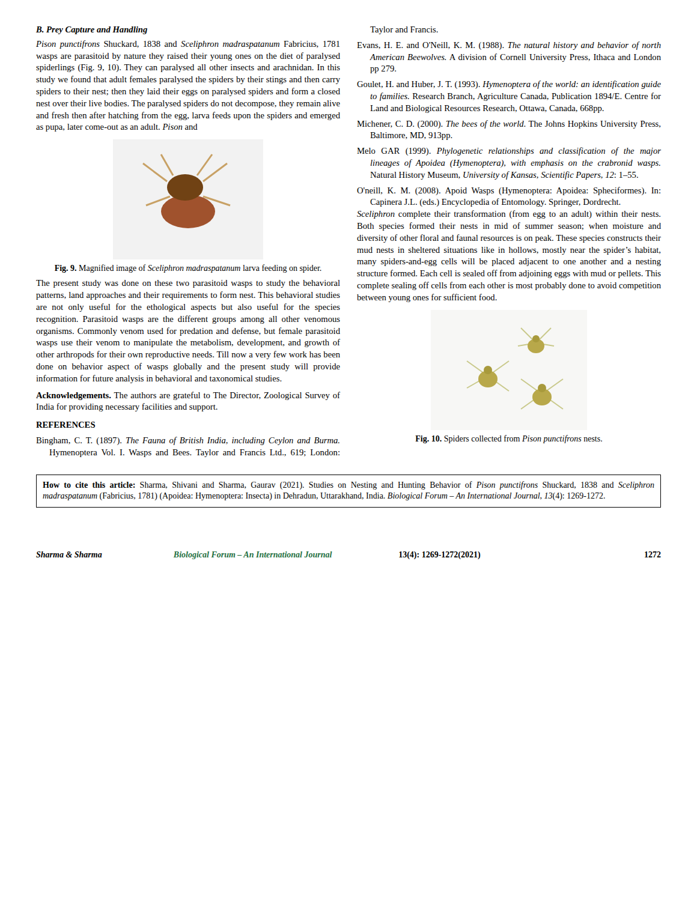B. Prey Capture and Handling
Pison punctifrons Shuckard, 1838 and Sceliphron madraspatanum Fabricius, 1781 wasps are parasitoid by nature they raised their young ones on the diet of paralysed spiderlings (Fig. 9, 10). They can paralysed all other insects and arachnidan. In this study we found that adult females paralysed the spiders by their stings and then carry spiders to their nest; then they laid their eggs on paralysed spiders and form a closed nest over their live bodies. The paralysed spiders do not decompose, they remain alive and fresh then after hatching from the egg, larva feeds upon the spiders and emerged as pupa, later come-out as an adult. Pison and
Fig. 9. Magnified image of Sceliphron madraspatanum larva feeding on spider.
The present study was done on these two parasitoid wasps to study the behavioral patterns, land approaches and their requirements to form nest. This behavioral studies are not only useful for the ethological aspects but also useful for the species recognition. Parasitoid wasps are the different groups among all other venomous organisms. Commonly venom used for predation and defense, but female parasitoid wasps use their venom to manipulate the metabolism, development, and growth of other arthropods for their own reproductive needs. Till now a very few work has been done on behavior aspect of wasps globally and the present study will provide information for future analysis in behavioral and taxonomical studies.
Acknowledgements. The authors are grateful to The Director, Zoological Survey of India for providing necessary facilities and support.
References
Bingham, C. T. (1897). The Fauna of British India, including Ceylon and Burma. Hymenoptera Vol. I. Wasps and Bees. Taylor and Francis Ltd., 619; London: Taylor and Francis.
Evans, H. E. and O'Neill, K. M. (1988). The natural history and behavior of north American Beewolves. A division of Cornell University Press, Ithaca and London pp 279.
Goulet, H. and Huber, J. T. (1993). Hymenoptera of the world: an identification guide to families. Research Branch, Agriculture Canada, Publication 1894/E. Centre for Land and Biological Resources Research, Ottawa, Canada, 668pp.
Michener, C. D. (2000). The bees of the world. The Johns Hopkins University Press, Baltimore, MD, 913pp.
Melo GAR (1999). Phylogenetic relationships and classification of the major lineages of Apoidea (Hymenoptera), with emphasis on the crabronid wasps. Natural History Museum, University of Kansas, Scientific Papers, 12: 1–55.
O'neill, K. M. (2008). Apoid Wasps (Hymenoptera: Apoidea: Spheciformes). In: Capinera J.L. (eds.) Encyclopedia of Entomology. Springer, Dordrecht.
Sceliphron complete their transformation (from egg to an adult) within their nests. Both species formed their nests in mid of summer season; when moisture and diversity of other floral and faunal resources is on peak. These species constructs their mud nests in sheltered situations like in hollows, mostly near the spider’s habitat, many spiders-and-egg cells will be placed adjacent to one another and a nesting structure formed. Each cell is sealed off from adjoining eggs with mud or pellets. This complete sealing off cells from each other is most probably done to avoid competition between young ones for sufficient food.
Fig. 10. Spiders collected from Pison punctifrons nests.
How to cite this article: Sharma, Shivani and Sharma, Gaurav (2021). Studies on Nesting and Hunting Behavior of Pison punctifrons Shuckard, 1838 and Sceliphron madraspatanum (Fabricius, 1781) (Apoidea: Hymenoptera: Insecta) in Dehradun, Uttarakhand, India. Biological Forum – An International Journal, 13(4): 1269-1272.
Sharma & Sharma
Biological Forum – An International Journal
13(4): 1269-1272(2021)
1272